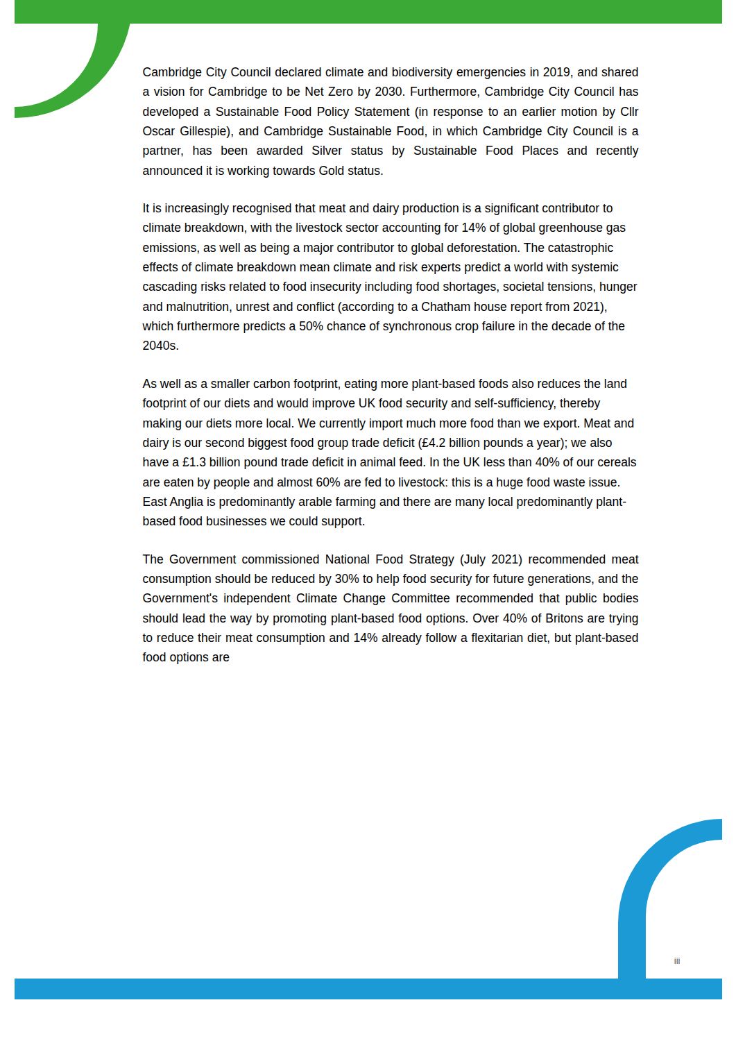Cambridge City Council declared climate and biodiversity emergencies in 2019, and shared a vision for Cambridge to be Net Zero by 2030. Furthermore, Cambridge City Council has developed a Sustainable Food Policy Statement (in response to an earlier motion by Cllr Oscar Gillespie), and Cambridge Sustainable Food, in which Cambridge City Council is a partner, has been awarded Silver status by Sustainable Food Places and recently announced it is working towards Gold status.
It is increasingly recognised that meat and dairy production is a significant contributor to climate breakdown, with the livestock sector accounting for 14% of global greenhouse gas emissions, as well as being a major contributor to global deforestation. The catastrophic effects of climate breakdown mean climate and risk experts predict a world with systemic cascading risks related to food insecurity including food shortages, societal tensions, hunger and malnutrition, unrest and conflict (according to a Chatham house report from 2021), which furthermore predicts a 50% chance of synchronous crop failure in the decade of the 2040s.
As well as a smaller carbon footprint, eating more plant-based foods also reduces the land footprint of our diets and would improve UK food security and self-sufficiency, thereby making our diets more local. We currently import much more food than we export. Meat and dairy is our second biggest food group trade deficit (£4.2 billion pounds a year); we also have a £1.3 billion pound trade deficit in animal feed. In the UK less than 40% of our cereals are eaten by people and almost 60% are fed to livestock: this is a huge food waste issue. East Anglia is predominantly arable farming and there are many local predominantly plant-based food businesses we could support.
The Government commissioned National Food Strategy (July 2021) recommended meat consumption should be reduced by 30% to help food security for future generations, and the Government's independent Climate Change Committee recommended that public bodies should lead the way by promoting plant-based food options. Over 40% of Britons are trying to reduce their meat consumption and 14% already follow a flexitarian diet, but plant-based food options are
iii